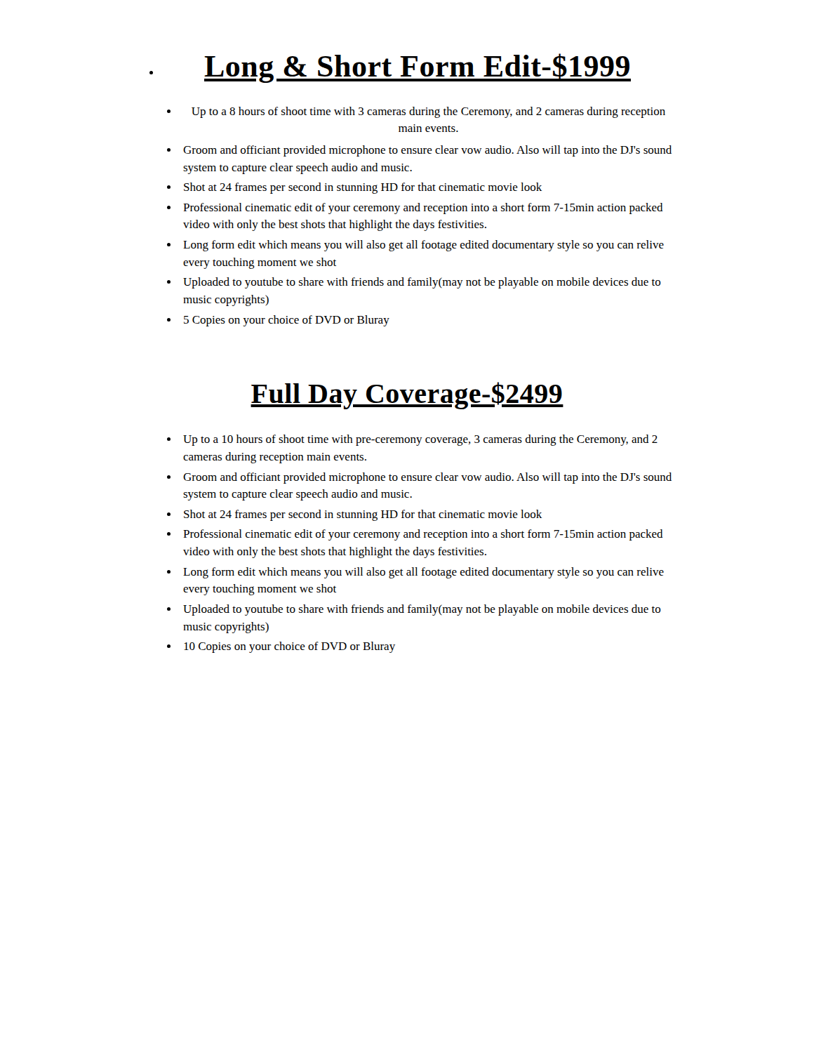Long & Short Form Edit-$1999
Up to a 8 hours of shoot time with 3 cameras during the Ceremony, and 2 cameras during reception main events.
Groom and officiant provided microphone to ensure clear vow audio. Also will tap into the DJ's sound system to capture clear speech audio and music.
Shot at 24 frames per second in stunning HD for that cinematic movie look
Professional cinematic edit of your ceremony and reception into a short form 7-15min action packed video with only the best shots that highlight the days festivities.
Long form edit which means you will also get all footage edited documentary style so you can relive every touching moment we shot
Uploaded to youtube to share with friends and family(may not be playable on mobile devices due to music copyrights)
5 Copies on your choice of DVD or Bluray
Full Day Coverage-$2499
Up to a 10 hours of shoot time with pre-ceremony coverage, 3 cameras during the Ceremony, and 2 cameras during reception main events.
Groom and officiant provided microphone to ensure clear vow audio. Also will tap into the DJ's sound system to capture clear speech audio and music.
Shot at 24 frames per second in stunning HD for that cinematic movie look
Professional cinematic edit of your ceremony and reception into a short form 7-15min action packed video with only the best shots that highlight the days festivities.
Long form edit which means you will also get all footage edited documentary style so you can relive every touching moment we shot
Uploaded to youtube to share with friends and family(may not be playable on mobile devices due to music copyrights)
10 Copies on your choice of DVD or Bluray